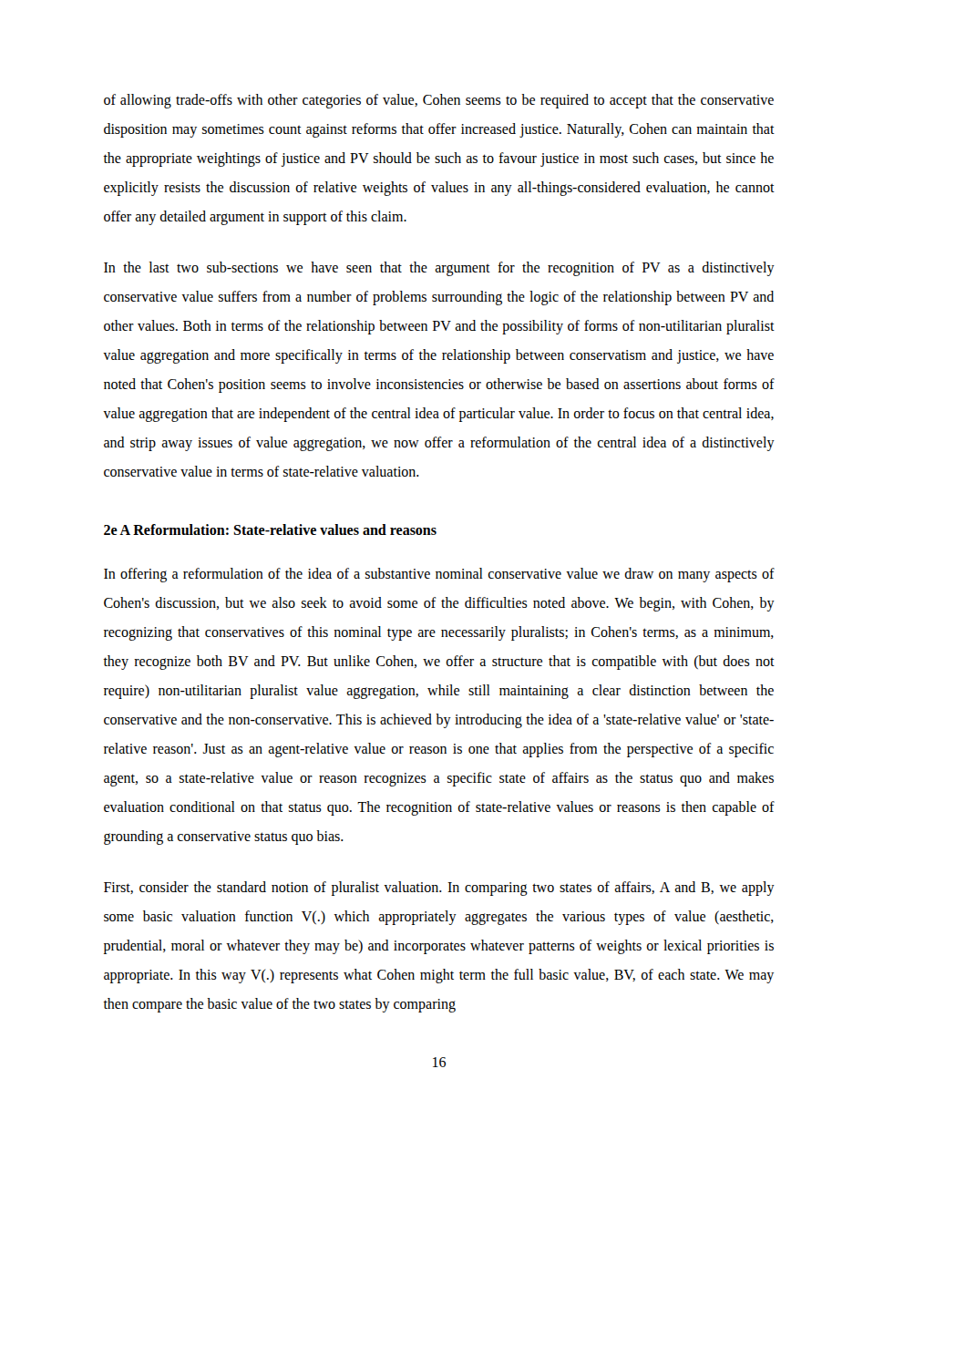of allowing trade-offs with other categories of value, Cohen seems to be required to accept that the conservative disposition may sometimes count against reforms that offer increased justice. Naturally, Cohen can maintain that the appropriate weightings of justice and PV should be such as to favour justice in most such cases, but since he explicitly resists the discussion of relative weights of values in any all-things-considered evaluation, he cannot offer any detailed argument in support of this claim.
In the last two sub-sections we have seen that the argument for the recognition of PV as a distinctively conservative value suffers from a number of problems surrounding the logic of the relationship between PV and other values. Both in terms of the relationship between PV and the possibility of forms of non-utilitarian pluralist value aggregation and more specifically in terms of the relationship between conservatism and justice, we have noted that Cohen's position seems to involve inconsistencies or otherwise be based on assertions about forms of value aggregation that are independent of the central idea of particular value. In order to focus on that central idea, and strip away issues of value aggregation, we now offer a reformulation of the central idea of a distinctively conservative value in terms of state-relative valuation.
2e A Reformulation: State-relative values and reasons
In offering a reformulation of the idea of a substantive nominal conservative value we draw on many aspects of Cohen's discussion, but we also seek to avoid some of the difficulties noted above. We begin, with Cohen, by recognizing that conservatives of this nominal type are necessarily pluralists; in Cohen's terms, as a minimum, they recognize both BV and PV. But unlike Cohen, we offer a structure that is compatible with (but does not require) non-utilitarian pluralist value aggregation, while still maintaining a clear distinction between the conservative and the non-conservative. This is achieved by introducing the idea of a 'state-relative value' or 'state-relative reason'. Just as an agent-relative value or reason is one that applies from the perspective of a specific agent, so a state-relative value or reason recognizes a specific state of affairs as the status quo and makes evaluation conditional on that status quo. The recognition of state-relative values or reasons is then capable of grounding a conservative status quo bias.
First, consider the standard notion of pluralist valuation. In comparing two states of affairs, A and B, we apply some basic valuation function V(.) which appropriately aggregates the various types of value (aesthetic, prudential, moral or whatever they may be) and incorporates whatever patterns of weights or lexical priorities is appropriate. In this way V(.) represents what Cohen might term the full basic value, BV, of each state. We may then compare the basic value of the two states by comparing
16